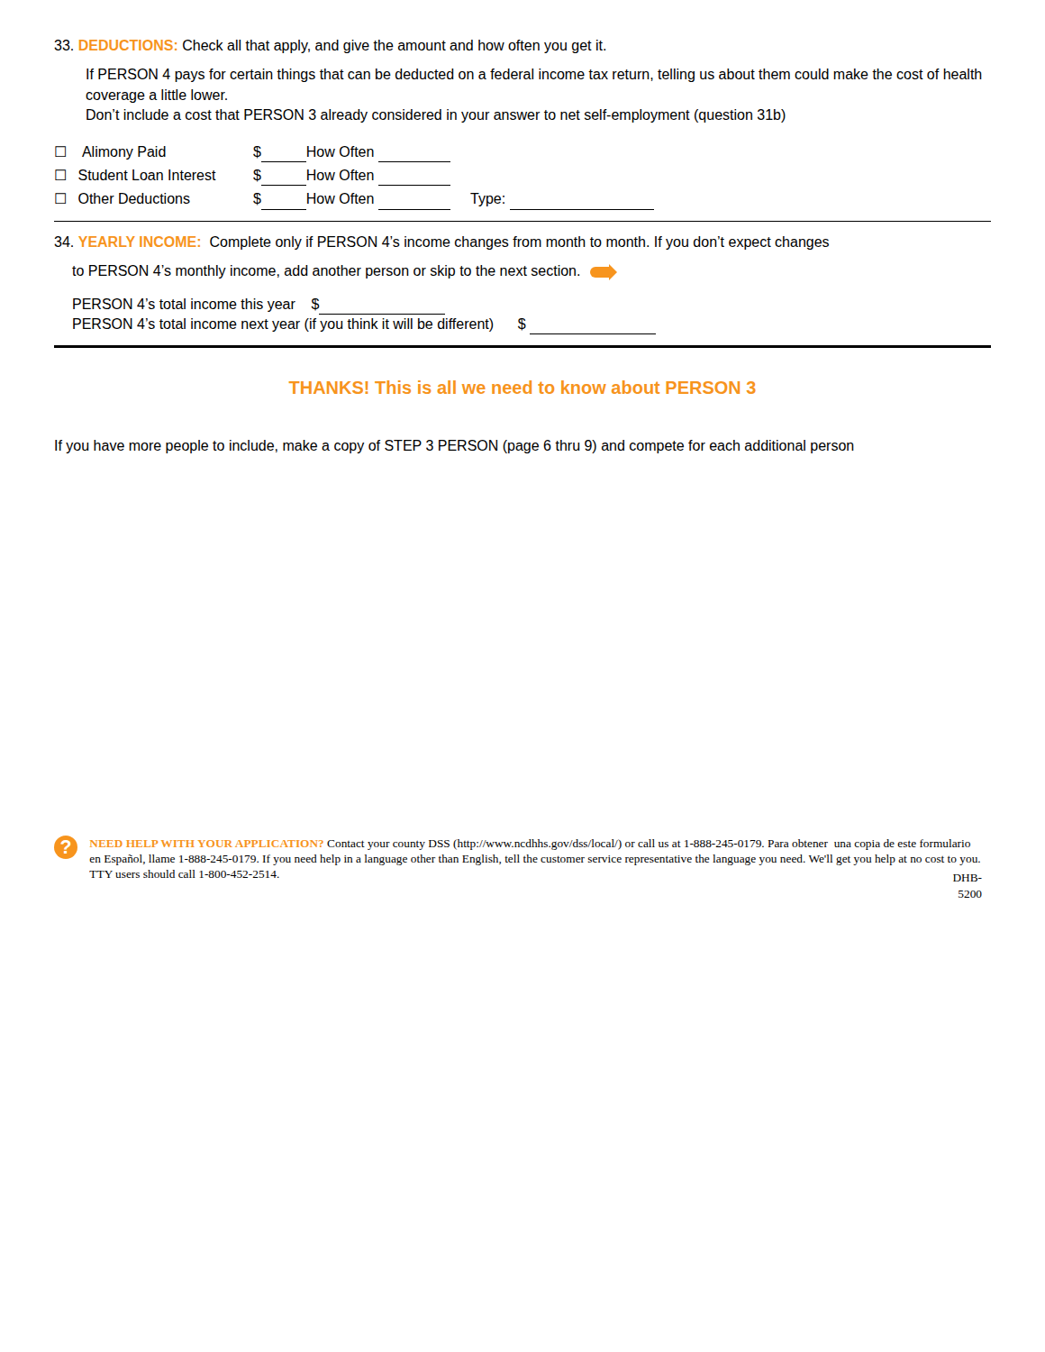33. DEDUCTIONS: Check all that apply, and give the amount and how often you get it.
If PERSON 4 pays for certain things that can be deducted on a federal income tax return, telling us about them could make the cost of health coverage a little lower.
Don’t include a cost that PERSON 3 already considered in your answer to net self-employment (question 31b)
☐ Alimony Paid $ How Often
☐ Student Loan Interest $ How Often
☐ Other Deductions $ How Often Type:
34. YEARLY INCOME: Complete only if PERSON 4’s income changes from month to month. If you don’t expect changes
to PERSON 4’s monthly income, add another person or skip to the next section.
PERSON 4’s total income this year $
PERSON 4’s total income next year (if you think it will be different) $
THANKS! This is all we need to know about PERSON 3
If you have more people to include, make a copy of STEP 3 PERSON (page 6 thru 9) and compete for each additional person
? NEED HELP WITH YOUR APPLICATION? Contact your county DSS (http://www.ncdhhs.gov/dss/local/) or call us at 1-888-245-0179. Para obtener una copia de este formulario en Español, llame 1-888-245-0179. If you need help in a language other than English, tell the customer service representative the language you need. We'll get you help at no cost to you. TTY users should call 1-800-452-2514.
DHB-
5200